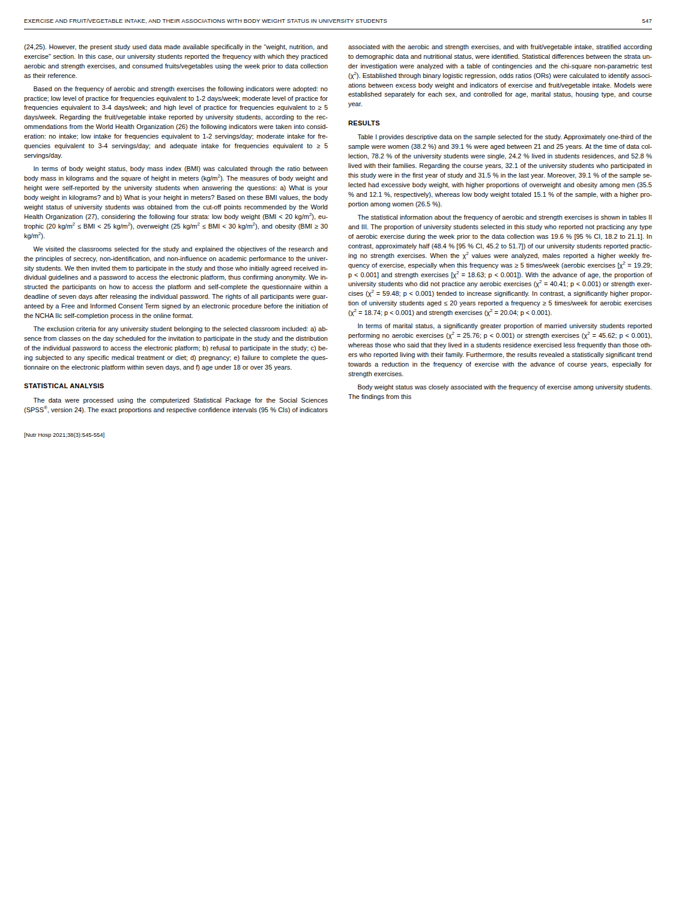Exercise and fruit/vegetable intake, and their associations with body weight status in university students
547
(24,25). However, the present study used data made available specifically in the “weight, nutrition, and exercise” section. In this case, our university students reported the frequency with which they practiced aerobic and strength exercises, and consumed fruits/vegetables using the week prior to data collection as their reference.
Based on the frequency of aerobic and strength exercises the following indicators were adopted: no practice; low level of practice for frequencies equivalent to 1-2 days/week; moderate level of practice for frequencies equivalent to 3-4 days/week; and high level of practice for frequencies equivalent to ≥ 5 days/week. Regarding the fruit/vegetable intake reported by university students, according to the recommendations from the World Health Organization (26) the following indicators were taken into consideration: no intake; low intake for frequencies equivalent to 1-2 servings/day; moderate intake for frequencies equivalent to 3-4 servings/day; and adequate intake for frequencies equivalent to ≥ 5 servings/day.
In terms of body weight status, body mass index (BMI) was calculated through the ratio between body mass in kilograms and the square of height in meters (kg/m2). The measures of body weight and height were self-reported by the university students when answering the questions: a) What is your body weight in kilograms? and b) What is your height in meters? Based on these BMI values, the body weight status of university students was obtained from the cut-off points recommended by the World Health Organization (27), considering the following four strata: low body weight (BMI < 20 kg/m2), eutrophic (20 kg/m2 ≤ BMI < 25 kg/m2), overweight (25 kg/m2 ≤ BMI < 30 kg/m2), and obesity (BMI ≥ 30 kg/m2).
We visited the classrooms selected for the study and explained the objectives of the research and the principles of secrecy, non-identification, and non-influence on academic performance to the university students. We then invited them to participate in the study and those who initially agreed received individual guidelines and a password to access the electronic platform, thus confirming anonymity. We instructed the participants on how to access the platform and self-complete the questionnaire within a deadline of seven days after releasing the individual password. The rights of all participants were guaranteed by a Free and Informed Consent Term signed by an electronic procedure before the initiation of the NCHA IIc self-completion process in the online format.
The exclusion criteria for any university student belonging to the selected classroom included: a) absence from classes on the day scheduled for the invitation to participate in the study and the distribution of the individual password to access the electronic platform; b) refusal to participate in the study; c) being subjected to any specific medical treatment or diet; d) pregnancy; e) failure to complete the questionnaire on the electronic platform within seven days, and f) age under 18 or over 35 years.
Statistical analysis
The data were processed using the computerized Statistical Package for the Social Sciences (SPSS®, version 24). The exact proportions and respective confidence intervals (95 % CIs) of indicators associated with the aerobic and strength exercises, and with fruit/vegetable intake, stratified according to demographic data and nutritional status, were identified. Statistical differences between the strata under investigation were analyzed with a table of contingencies and the chi-square non-parametric test (χ2). Established through binary logistic regression, odds ratios (ORs) were calculated to identify associations between excess body weight and indicators of exercise and fruit/vegetable intake. Models were established separately for each sex, and controlled for age, marital status, housing type, and course year.
Results
Table I provides descriptive data on the sample selected for the study. Approximately one-third of the sample were women (38.2 %) and 39.1 % were aged between 21 and 25 years. At the time of data collection, 78.2 % of the university students were single, 24.2 % lived in students residences, and 52.8 % lived with their families. Regarding the course years, 32.1 of the university students who participated in this study were in the first year of study and 31.5 % in the last year. Moreover, 39.1 % of the sample selected had excessive body weight, with higher proportions of overweight and obesity among men (35.5 % and 12.1 %, respectively), whereas low body weight totaled 15.1 % of the sample, with a higher proportion among women (26.5 %).
The statistical information about the frequency of aerobic and strength exercises is shown in tables II and III. The proportion of university students selected in this study who reported not practicing any type of aerobic exercise during the week prior to the data collection was 19.6 % [95 % CI, 18.2 to 21.1]. In contrast, approximately half (48.4 % [95 % CI, 45.2 to 51.7]) of our university students reported practicing no strength exercises. When the χ2 values were analyzed, males reported a higher weekly frequency of exercise, especially when this frequency was ≥ 5 times/week (aerobic exercises [χ2 = 19.29; p < 0.001] and strength exercises [χ2 = 18.63; p < 0.001]). With the advance of age, the proportion of university students who did not practice any aerobic exercises (χ2 = 40.41; p < 0.001) or strength exercises (χ2 = 59.48; p < 0.001) tended to increase significantly. In contrast, a significantly higher proportion of university students aged ≤ 20 years reported a frequency ≥ 5 times/week for aerobic exercises (χ2 = 18.74; p < 0.001) and strength exercises (χ2 = 20.04; p < 0.001).
In terms of marital status, a significantly greater proportion of married university students reported performing no aerobic exercises (χ2 = 25.76; p < 0.001) or strength exercises (χ2 = 45.62; p < 0.001), whereas those who said that they lived in a students residence exercised less frequently than those others who reported living with their family. Furthermore, the results revealed a statistically significant trend towards a reduction in the frequency of exercise with the advance of course years, especially for strength exercises.
Body weight status was closely associated with the frequency of exercise among university students. The findings from this
[Nutr Hosp 2021;38(3):545-554]